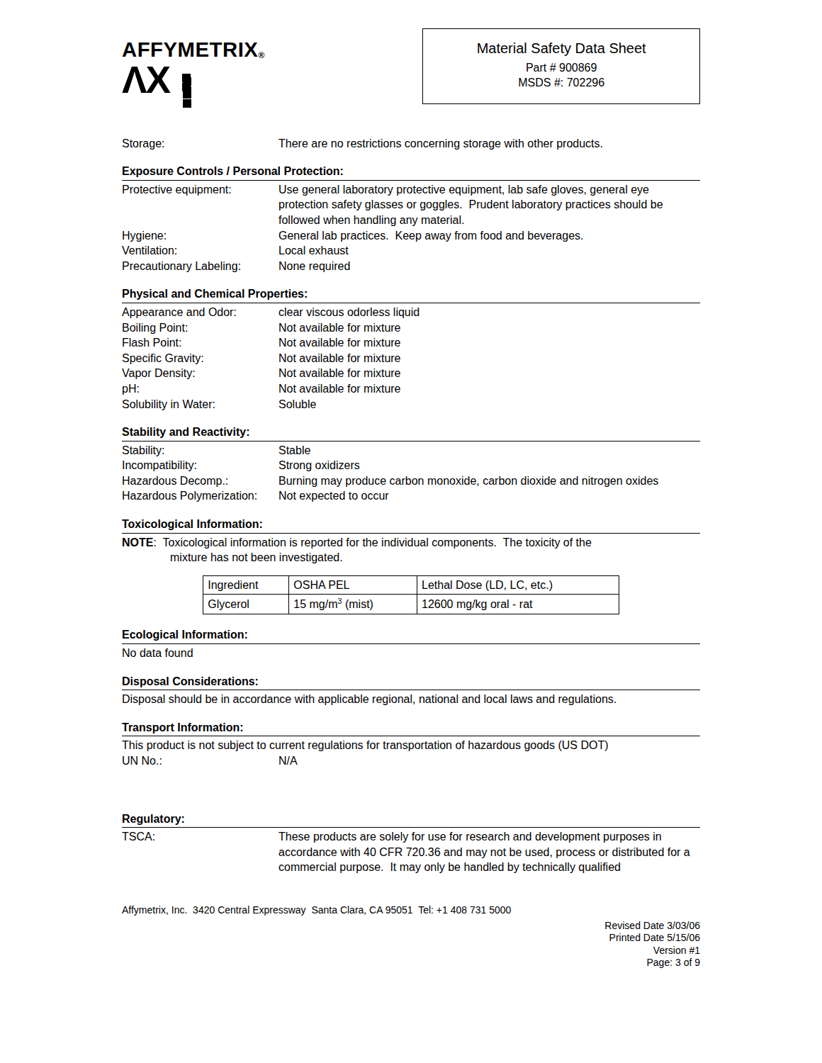AFFYMETRIX®
ΛΧ
Material Safety Data Sheet
Part # 900869
MSDS #: 702296
| Storage: | There are no restrictions concerning storage with other products. |
Exposure Controls / Personal Protection:
| Protective equipment: | Use general laboratory protective equipment, lab safe gloves, general eye protection safety glasses or goggles. Prudent laboratory practices should be followed when handling any material. |
| Hygiene: | General lab practices. Keep away from food and beverages. |
| Ventilation: | Local exhaust |
| Precautionary Labeling: | None required |
Physical and Chemical Properties:
| Appearance and Odor: | clear viscous odorless liquid |
| Boiling Point: | Not available for mixture |
| Flash Point: | Not available for mixture |
| Specific Gravity: | Not available for mixture |
| Vapor Density: | Not available for mixture |
| pH: | Not available for mixture |
| Solubility in Water: | Soluble |
Stability and Reactivity:
| Stability: | Stable |
| Incompatibility: | Strong oxidizers |
| Hazardous Decomp.: | Burning may produce carbon monoxide, carbon dioxide and nitrogen oxides |
| Hazardous Polymerization: | Not expected to occur |
Toxicological Information:
NOTE: Toxicological information is reported for the individual components. The toxicity of the
mixture has not been investigated.
| Ingredient | OSHA PEL | Lethal Dose (LD, LC, etc.) |
| Glycerol | 15 mg/m 3 (mist) | 12600 mg/kg oral - rat |
Ecological Information:
No data found
Disposal Considerations:
Disposal should be in accordance with applicable regional, national and local laws and regulations.
Transport Information:
This product is not subject to current regulations for transportation of hazardous goods (US DOT)
| UN No.: | N/A |
Regulatory:
| TSCA: | These products are solely for use for research and development purposes in accordance with 40 CFR 720.36 and may not be used, process or distributed for a commercial purpose. It may only be handled by technically qualified |
Affymetrix, Inc. 3420 Central Expressway Santa Clara, CA 95051 Tel: +1 408 731 5000
Revised Date 3/03/06
Printed Date 5/15/06
Version #1
Page: 3 of 9